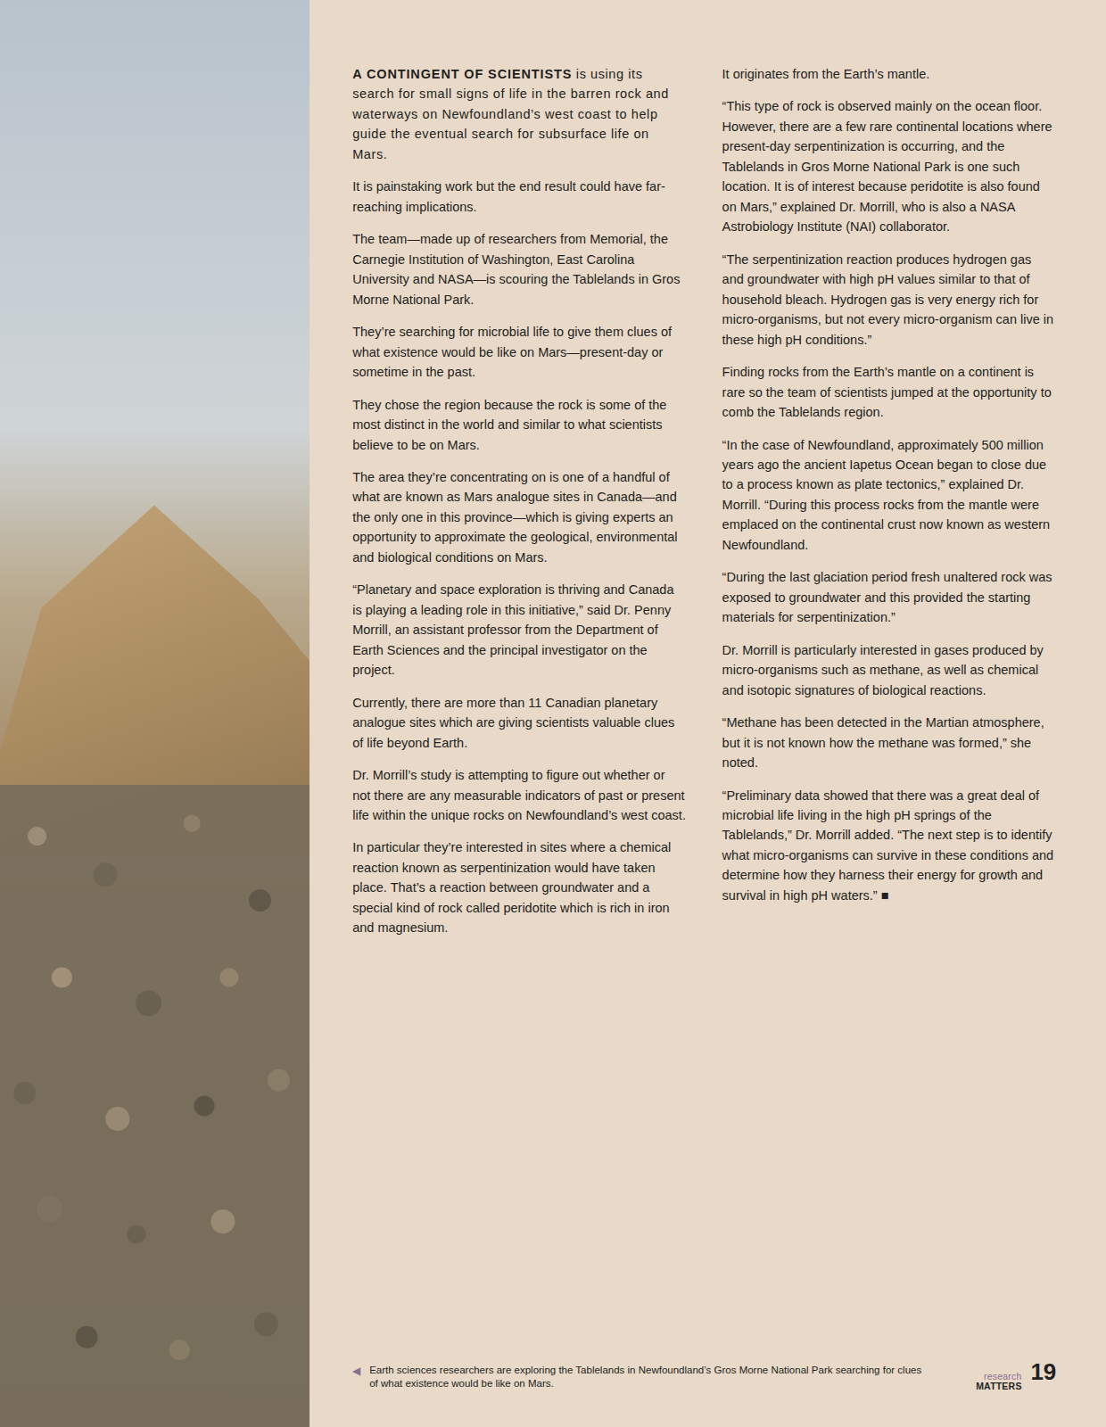A CONTINGENT OF SCIENTISTS is using its search for small signs of life in the barren rock and waterways on Newfoundland’s west coast to help guide the eventual search for subsurface life on Mars.
It is painstaking work but the end result could have far-reaching implications.
The team—made up of researchers from Memorial, the Carnegie Institution of Washington, East Carolina University and NASA—is scouring the Tablelands in Gros Morne National Park.
They’re searching for microbial life to give them clues of what existence would be like on Mars—present-day or sometime in the past.
They chose the region because the rock is some of the most distinct in the world and similar to what scientists believe to be on Mars.
The area they’re concentrating on is one of a handful of what are known as Mars analogue sites in Canada—and the only one in this province—which is giving experts an opportunity to approximate the geological, environmental and biological conditions on Mars.
“Planetary and space exploration is thriving and Canada is playing a leading role in this initiative,” said Dr. Penny Morrill, an assistant professor from the Department of Earth Sciences and the principal investigator on the project.
Currently, there are more than 11 Canadian planetary analogue sites which are giving scientists valuable clues of life beyond Earth.
Dr. Morrill’s study is attempting to figure out whether or not there are any measurable indicators of past or present life within the unique rocks on Newfoundland’s west coast.
In particular they’re interested in sites where a chemical reaction known as serpentinization would have taken place. That’s a reaction between groundwater and a special kind of rock called peridotite which is rich in iron and magnesium.
It originates from the Earth’s mantle.
“This type of rock is observed mainly on the ocean floor. However, there are a few rare continental locations where present-day serpentinization is occurring, and the Tablelands in Gros Morne National Park is one such location. It is of interest because peridotite is also found on Mars,” explained Dr. Morrill, who is also a NASA Astrobiology Institute (NAI) collaborator.
“The serpentinization reaction produces hydrogen gas and groundwater with high pH values similar to that of household bleach. Hydrogen gas is very energy rich for micro-organisms, but not every micro-organism can live in these high pH conditions.”
Finding rocks from the Earth’s mantle on a continent is rare so the team of scientists jumped at the opportunity to comb the Tablelands region.
“In the case of Newfoundland, approximately 500 million years ago the ancient Iapetus Ocean began to close due to a process known as plate tectonics,” explained Dr. Morrill. “During this process rocks from the mantle were emplaced on the continental crust now known as western Newfoundland.
“During the last glaciation period fresh unaltered rock was exposed to groundwater and this provided the starting materials for serpentinization.”
Dr. Morrill is particularly interested in gases produced by micro-organisms such as methane, as well as chemical and isotopic signatures of biological reactions.
“Methane has been detected in the Martian atmosphere, but it is not known how the methane was formed,” she noted.
“Preliminary data showed that there was a great deal of microbial life living in the high pH springs of the Tablelands,” Dr. Morrill added. “The next step is to identify what micro-organisms can survive in these conditions and determine how they harness their energy for growth and survival in high pH waters.” ■
◀ Earth sciences researchers are exploring the Tablelands in Newfoundland’s Gros Morne National Park searching for clues of what existence would be like on Mars.
research MATTERS
19